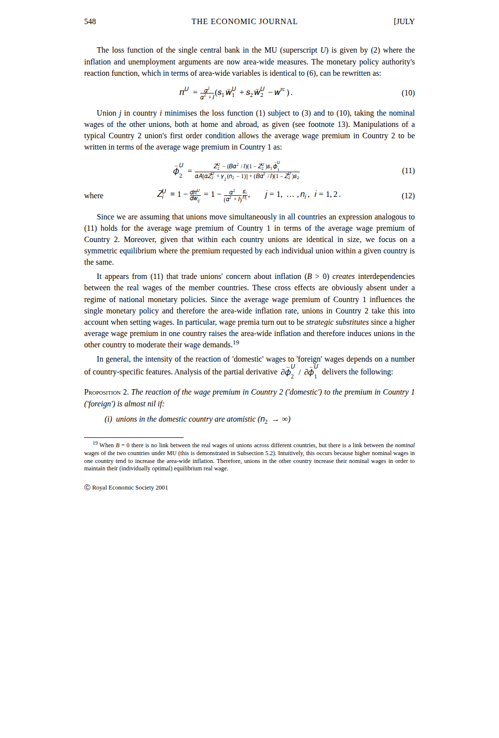548 THE ECONOMIC JOURNAL [JULY
The loss function of the single central bank in the MU (superscript U) is given by (2) where the inflation and unemployment arguments are now area-wide measures. The monetary policy authority's reaction function, which in terms of area-wide variables is identical to (6), can be rewritten as:
πU = α2 α2+I ( s1 w¯1U + s2 w¯2U − wrc ) . (10)
Union j in country i minimises the loss function (1) subject to (3) and to (10), taking the nominal wages of the other unions, both at home and abroad, as given (see footnote 13). Manipulations of a typical Country 2 union's first order condition allows the average wage premium in Country 2 to be written in terms of the average wage premium in Country 1 as:
ϕ¯2U = Z2U − (Bα2/I) (1−Z2U) s1 ϕ¯1U αA [ αZ2U + γ2 (n2−1) ] + (Bα2/I) (1−Z2U) s2 (11)
where ZiU ≡ 1 − dπU dwij = 1 − α2 (α2+I) si ni , j=1,…,ni, i=1,2. (12)
Since we are assuming that unions move simultaneously in all countries an expression analogous to (11) holds for the average wage premium of Country 1 in terms of the average wage premium of Country 2. Moreover, given that within each country unions are identical in size, we focus on a symmetric equilibrium where the premium requested by each individual union within a given country is the same.
It appears from (11) that trade unions' concern about inflation (B > 0) creates interdependencies between the real wages of the member countries. These cross effects are obviously absent under a regime of national monetary policies. Since the average wage premium of Country 1 influences the single monetary policy and therefore the area-wide inflation rate, unions in Country 2 take this into account when setting wages. In particular, wage premia turn out to be strategic substitutes since a higher average wage premium in one country raises the area-wide inflation and therefore induces unions in the other country to moderate their wage demands.19
In general, the intensity of the reaction of 'domestic' wages to 'foreign' wages depends on a number of country-specific features. Analysis of the partial derivative ∂ϕ¯2U/∂ϕ¯1U delivers the following:
Proposition 2. The reaction of the wage premium in Country 2 ('domestic') to the premium in Country 1 ('foreign') is almost nil if:
(i) unions in the domestic country are atomistic (n2→∞)
19 When B = 0 there is no link between the real wages of unions across different countries, but there is a link between the nominal wages of the two countries under MU (this is demonstrated in Subsection 5.2). Intuitively, this occurs because higher nominal wages in one country tend to increase the area-wide inflation. Therefore, unions in the other country increase their nominal wages in order to maintain their (individually optimal) equilibrium real wage.
Ⓒ Royal Economic Society 2001